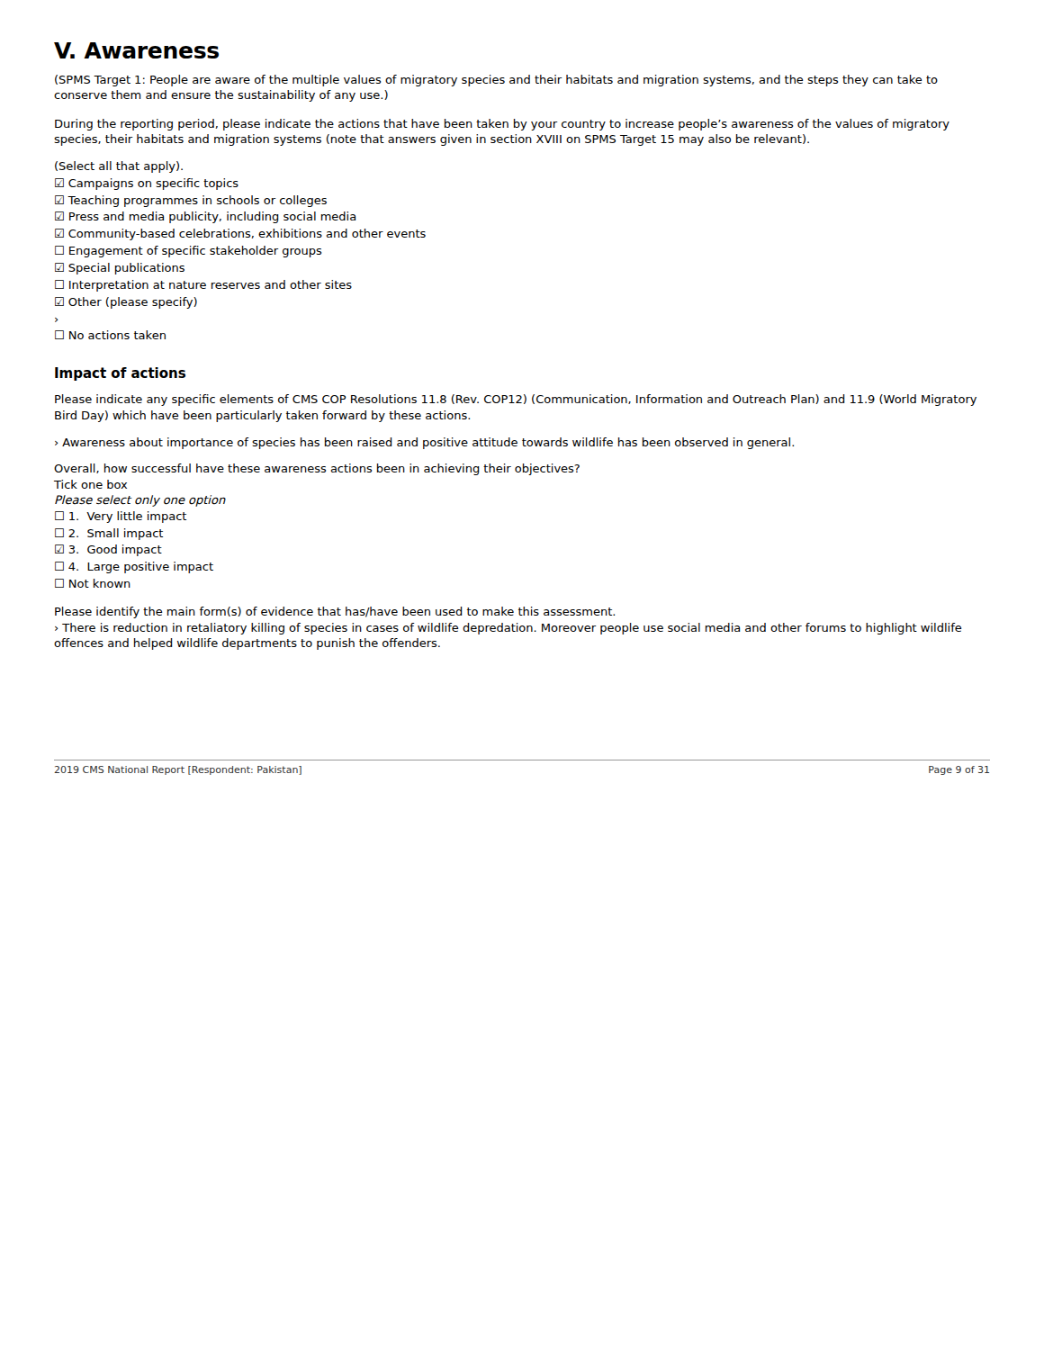V. Awareness
(SPMS Target 1: People are aware of the multiple values of migratory species and their habitats and migration systems, and the steps they can take to conserve them and ensure the sustainability of any use.)
During the reporting period, please indicate the actions that have been taken by your country to increase people’s awareness of the values of migratory species, their habitats and migration systems (note that answers given in section XVIII on SPMS Target 15 may also be relevant).
(Select all that apply).
☑ Campaigns on specific topics
☑ Teaching programmes in schools or colleges
☑ Press and media publicity, including social media
☑ Community-based celebrations, exhibitions and other events
☐ Engagement of specific stakeholder groups
☑ Special publications
☐ Interpretation at nature reserves and other sites
☑ Other (please specify)
›
☐ No actions taken
Impact of actions
Please indicate any specific elements of CMS COP Resolutions 11.8 (Rev. COP12) (Communication, Information and Outreach Plan) and 11.9 (World Migratory Bird Day) which have been particularly taken forward by these actions.
› Awareness about importance of species has been raised and positive attitude towards wildlife has been observed in general.
Overall, how successful have these awareness actions been in achieving their objectives?
Tick one box
Please select only one option
☐ 1. Very little impact
☐ 2. Small impact
☑ 3. Good impact
☐ 4. Large positive impact
☐ Not known
Please identify the main form(s) of evidence that has/have been used to make this assessment.
› There is reduction in retaliatory killing of species in cases of wildlife depredation. Moreover people use social media and other forums to highlight wildlife offences and helped wildlife departments to punish the offenders.
2019 CMS National Report [Respondent: Pakistan] Page 9 of 31